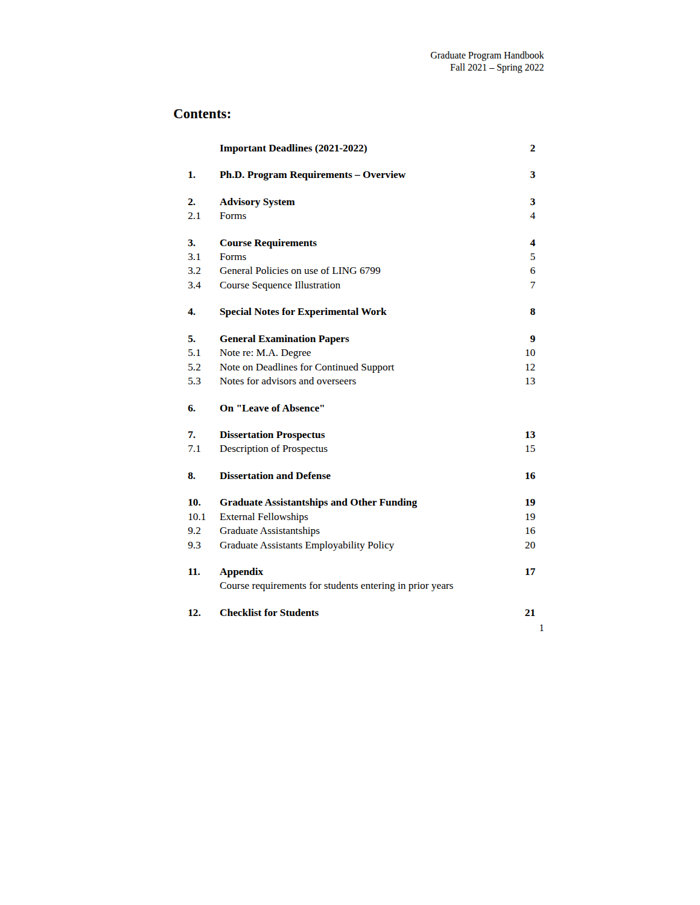Graduate Program Handbook
Fall 2021 – Spring 2022
Contents:
| | Important Deadlines (2021-2022) | 2 |
| 1. | Ph.D. Program Requirements – Overview | 3 |
| 2. | Advisory System | 3 |
| 2.1 | Forms | 4 |
| 3. | Course Requirements | 4 |
| 3.1 | Forms | 5 |
| 3.2 | General Policies on use of LING 6799 | 6 |
| 3.4 | Course Sequence Illustration | 7 |
| 4. | Special Notes for Experimental Work | 8 |
| 5. | General Examination Papers | 9 |
| 5.1 | Note re: M.A. Degree | 10 |
| 5.2 | Note on Deadlines for Continued Support | 12 |
| 5.3 | Notes for advisors and overseers | 13 |
| 6. | On "Leave of Absence" | |
| 7. | Dissertation Prospectus | 13 |
| 7.1 | Description of Prospectus | 15 |
| 8. | Dissertation and Defense | 16 |
| 10. | Graduate Assistantships and Other Funding | 19 |
| 10.1 | External Fellowships | 19 |
| 9.2 | Graduate Assistantships | 16 |
| 9.3 | Graduate Assistants Employability Policy | 20 |
| 11. | Appendix | 17 |
| | Course requirements for students entering in prior years | |
| 12. | Checklist for Students | 21 |
1